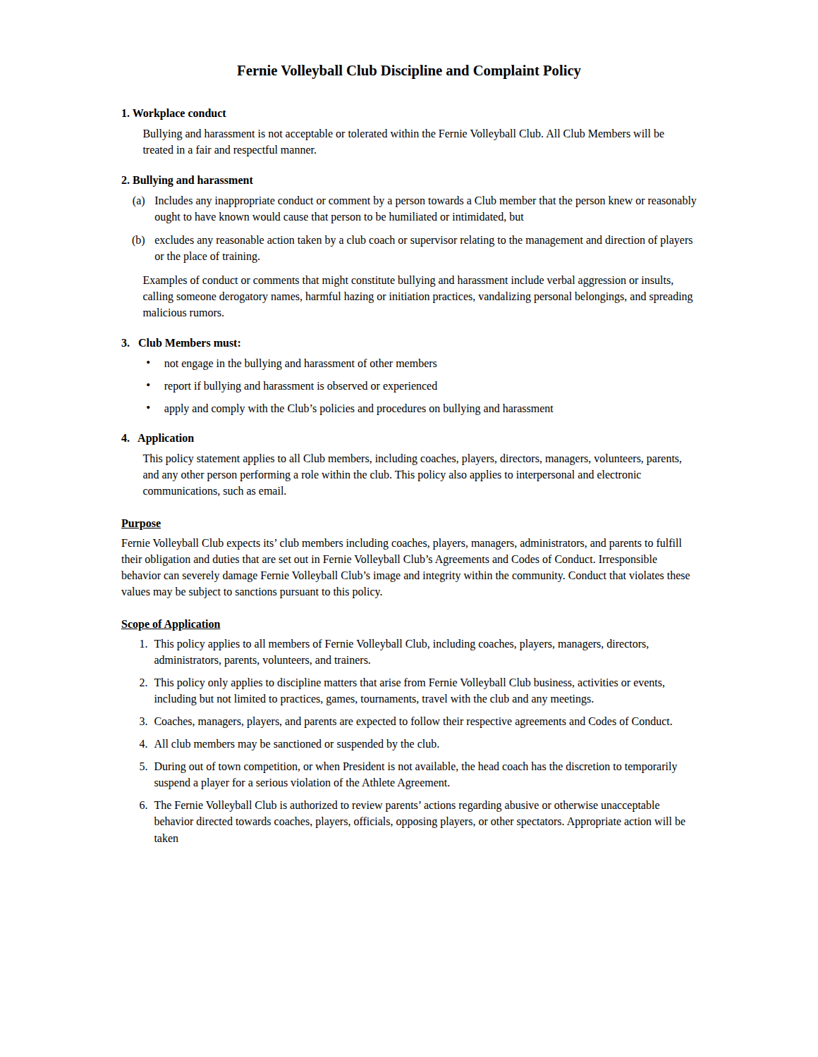Fernie Volleyball Club Discipline and Complaint Policy
1. Workplace conduct
Bullying and harassment is not acceptable or tolerated within the Fernie Volleyball Club. All Club Members will be treated in a fair and respectful manner.
2. Bullying and harassment
Includes any inappropriate conduct or comment by a person towards a Club member that the person knew or reasonably ought to have known would cause that person to be humiliated or intimidated, but
excludes any reasonable action taken by a club coach or supervisor relating to the management and direction of players or the place of training.
Examples of conduct or comments that might constitute bullying and harassment include verbal aggression or insults, calling someone derogatory names, harmful hazing or initiation practices, vandalizing personal belongings, and spreading malicious rumors.
3. Club Members must:
not engage in the bullying and harassment of other members
report if bullying and harassment is observed or experienced
apply and comply with the Club’s policies and procedures on bullying and harassment
4. Application
This policy statement applies to all Club members, including coaches, players, directors, managers, volunteers, parents, and any other person performing a role within the club. This policy also applies to interpersonal and electronic communications, such as email.
Purpose
Fernie Volleyball Club expects its’ club members including coaches, players, managers, administrators, and parents to fulfill their obligation and duties that are set out in Fernie Volleyball Club’s Agreements and Codes of Conduct. Irresponsible behavior can severely damage Fernie Volleyball Club’s image and integrity within the community. Conduct that violates these values may be subject to sanctions pursuant to this policy.
Scope of Application
This policy applies to all members of Fernie Volleyball Club, including coaches, players, managers, directors, administrators, parents, volunteers, and trainers.
This policy only applies to discipline matters that arise from Fernie Volleyball Club business, activities or events, including but not limited to practices, games, tournaments, travel with the club and any meetings.
Coaches, managers, players, and parents are expected to follow their respective agreements and Codes of Conduct.
All club members may be sanctioned or suspended by the club.
During out of town competition, or when President is not available, the head coach has the discretion to temporarily suspend a player for a serious violation of the Athlete Agreement.
The Fernie Volleyball Club is authorized to review parents’ actions regarding abusive or otherwise unacceptable behavior directed towards coaches, players, officials, opposing players, or other spectators. Appropriate action will be taken